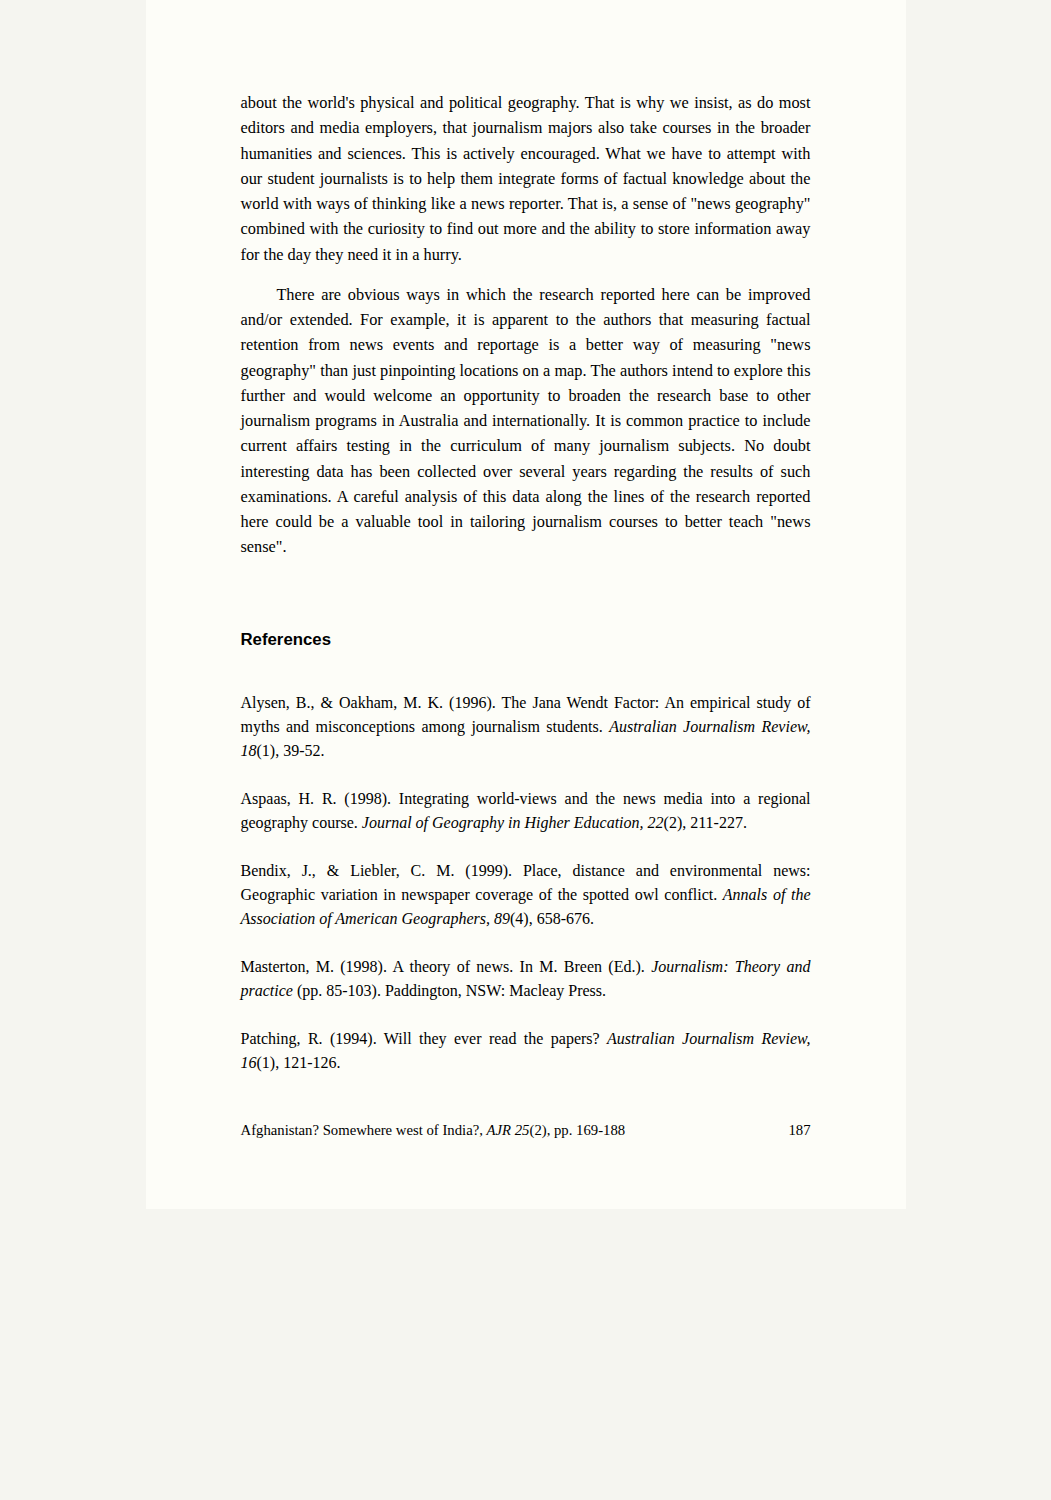about the world's physical and political geography. That is why we insist, as do most editors and media employers, that journalism majors also take courses in the broader humanities and sciences. This is actively encouraged. What we have to attempt with our student journalists is to help them integrate forms of factual knowledge about the world with ways of thinking like a news reporter. That is, a sense of "news geography" combined with the curiosity to find out more and the ability to store information away for the day they need it in a hurry.
There are obvious ways in which the research reported here can be improved and/or extended. For example, it is apparent to the authors that measuring factual retention from news events and reportage is a better way of measuring "news geography" than just pinpointing locations on a map. The authors intend to explore this further and would welcome an opportunity to broaden the research base to other journalism programs in Australia and internationally. It is common practice to include current affairs testing in the curriculum of many journalism subjects. No doubt interesting data has been collected over several years regarding the results of such examinations. A careful analysis of this data along the lines of the research reported here could be a valuable tool in tailoring journalism courses to better teach "news sense".
References
Alysen, B., & Oakham, M. K. (1996). The Jana Wendt Factor: An empirical study of myths and misconceptions among journalism students. Australian Journalism Review, 18(1), 39-52.
Aspaas, H. R. (1998). Integrating world-views and the news media into a regional geography course. Journal of Geography in Higher Education, 22(2), 211-227.
Bendix, J., & Liebler, C. M. (1999). Place, distance and environmental news: Geographic variation in newspaper coverage of the spotted owl conflict. Annals of the Association of American Geographers, 89(4), 658-676.
Masterton, M. (1998). A theory of news. In M. Breen (Ed.). Journalism: Theory and practice (pp. 85-103). Paddington, NSW: Macleay Press.
Patching, R. (1994). Will they ever read the papers? Australian Journalism Review, 16(1), 121-126.
Afghanistan? Somewhere west of India?, AJR 25(2), pp. 169-188 187